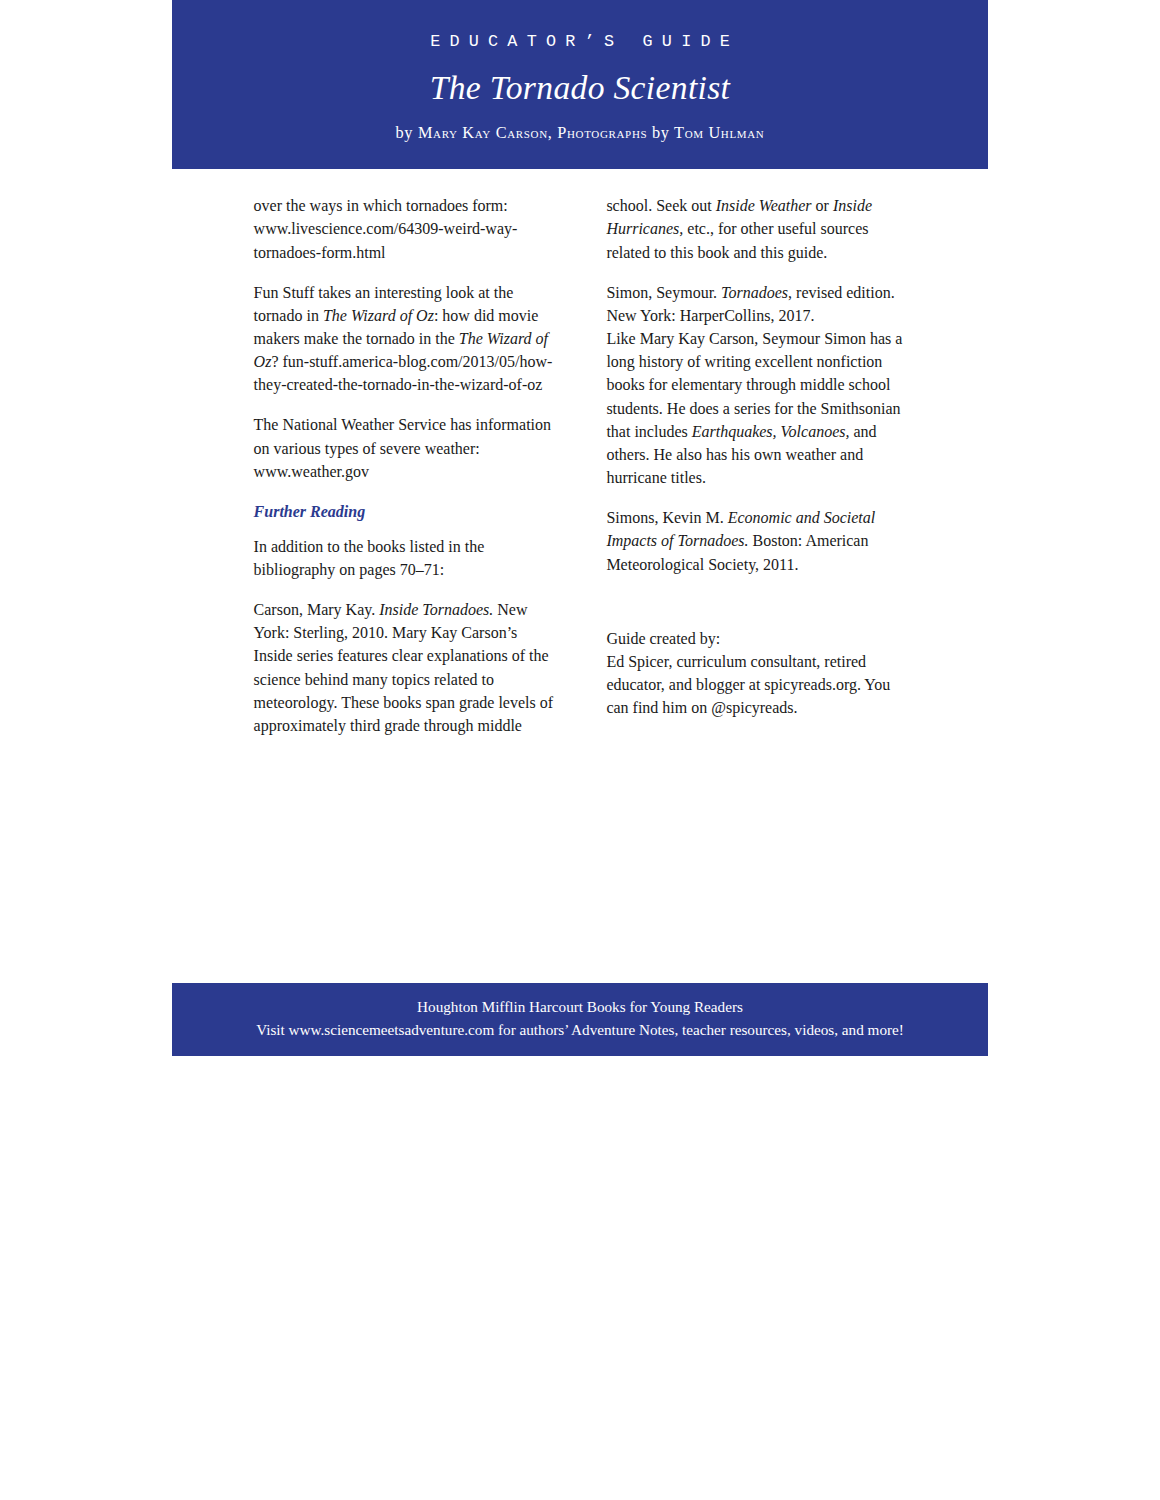Educator’s Guide
The Tornado Scientist
by Mary Kay Carson, Photographs by Tom Uhlman
over the ways in which tornadoes form: www.livescience.com/64309-weird-way-tornadoes-form.html
Fun Stuff takes an interesting look at the tornado in The Wizard of Oz: how did movie makers make the tornado in the The Wizard of Oz? fun-stuff.america-blog.com/2013/05/how-they-created-the-tornado-in-the-wizard-of-oz
The National Weather Service has information on various types of severe weather: www.weather.gov
Further Reading
In addition to the books listed in the bibliography on pages 70–71:
Carson, Mary Kay. Inside Tornadoes. New York: Sterling, 2010. Mary Kay Carson’s Inside series features clear explanations of the science behind many topics related to meteorology. These books span grade levels of approximately third grade through middle school. Seek out Inside Weather or Inside Hurricanes, etc., for other useful sources related to this book and this guide.
Simon, Seymour. Tornadoes, revised edition. New York: HarperCollins, 2017.
Like Mary Kay Carson, Seymour Simon has a long history of writing excellent nonfiction books for elementary through middle school students. He does a series for the Smithsonian that includes Earthquakes, Volcanoes, and others. He also has his own weather and hurricane titles.
Simons, Kevin M. Economic and Societal Impacts of Tornadoes. Boston: American Meteorological Society, 2011.
Guide created by:
Ed Spicer, curriculum consultant, retired educator, and blogger at spicyreads.org. You can find him on @spicyreads.
Houghton Mifflin Harcourt Books for Young Readers
Visit www.sciencemeetsadventure.com for authors’ Adventure Notes, teacher resources, videos, and more!